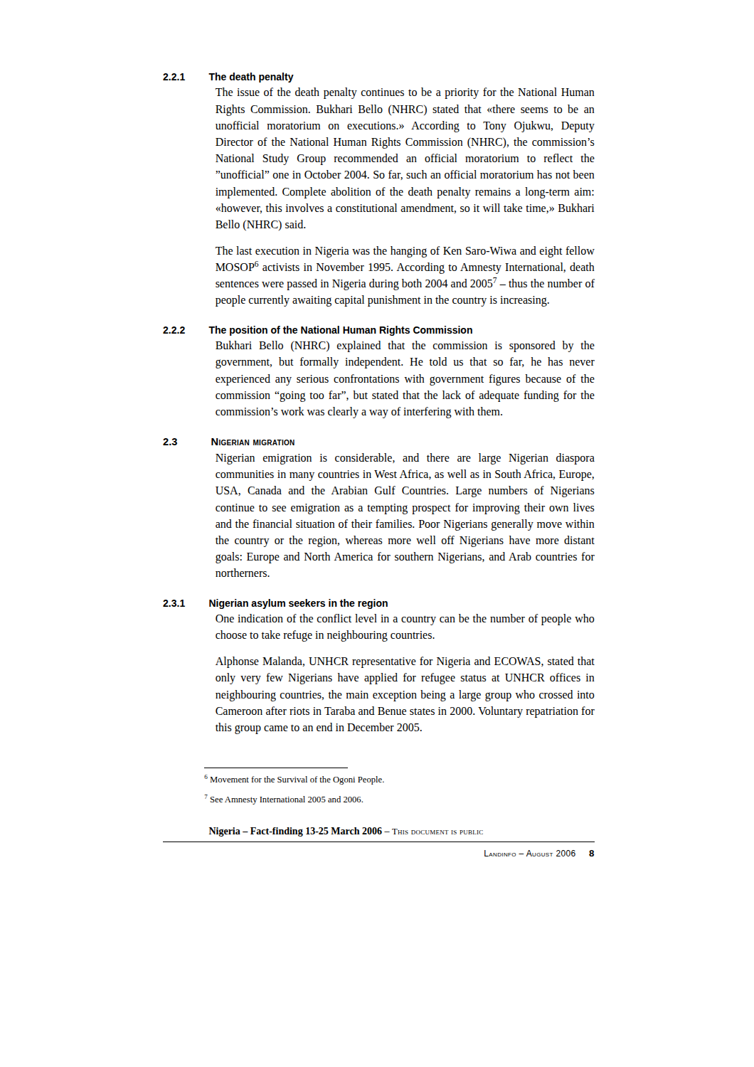2.2.1
The death penalty
The issue of the death penalty continues to be a priority for the National Human Rights Commission. Bukhari Bello (NHRC) stated that «there seems to be an unofficial moratorium on executions.» According to Tony Ojukwu, Deputy Director of the National Human Rights Commission (NHRC), the commission’s National Study Group recommended an official moratorium to reflect the ”unofficial” one in October 2004. So far, such an official moratorium has not been implemented. Complete abolition of the death penalty remains a long-term aim: «however, this involves a constitutional amendment, so it will take time,» Bukhari Bello (NHRC) said.
The last execution in Nigeria was the hanging of Ken Saro-Wiwa and eight fellow MOSOP6 activists in November 1995. According to Amnesty International, death sentences were passed in Nigeria during both 2004 and 20057 – thus the number of people currently awaiting capital punishment in the country is increasing.
2.2.2
The position of the National Human Rights Commission
Bukhari Bello (NHRC) explained that the commission is sponsored by the government, but formally independent. He told us that so far, he has never experienced any serious confrontations with government figures because of the commission “going too far”, but stated that the lack of adequate funding for the commission’s work was clearly a way of interfering with them.
2.3
Nigerian migration
Nigerian emigration is considerable, and there are large Nigerian diaspora communities in many countries in West Africa, as well as in South Africa, Europe, USA, Canada and the Arabian Gulf Countries. Large numbers of Nigerians continue to see emigration as a tempting prospect for improving their own lives and the financial situation of their families. Poor Nigerians generally move within the country or the region, whereas more well off Nigerians have more distant goals: Europe and North America for southern Nigerians, and Arab countries for northerners.
2.3.1
Nigerian asylum seekers in the region
One indication of the conflict level in a country can be the number of people who choose to take refuge in neighbouring countries.
Alphonse Malanda, UNHCR representative for Nigeria and ECOWAS, stated that only very few Nigerians have applied for refugee status at UNHCR offices in neighbouring countries, the main exception being a large group who crossed into Cameroon after riots in Taraba and Benue states in 2000. Voluntary repatriation for this group came to an end in December 2005.
6 Movement for the Survival of the Ogoni People.
7 See Amnesty International 2005 and 2006.
Nigeria – Fact-finding 13-25 March 2006 – This document is public
Landinfo – August 2006 8